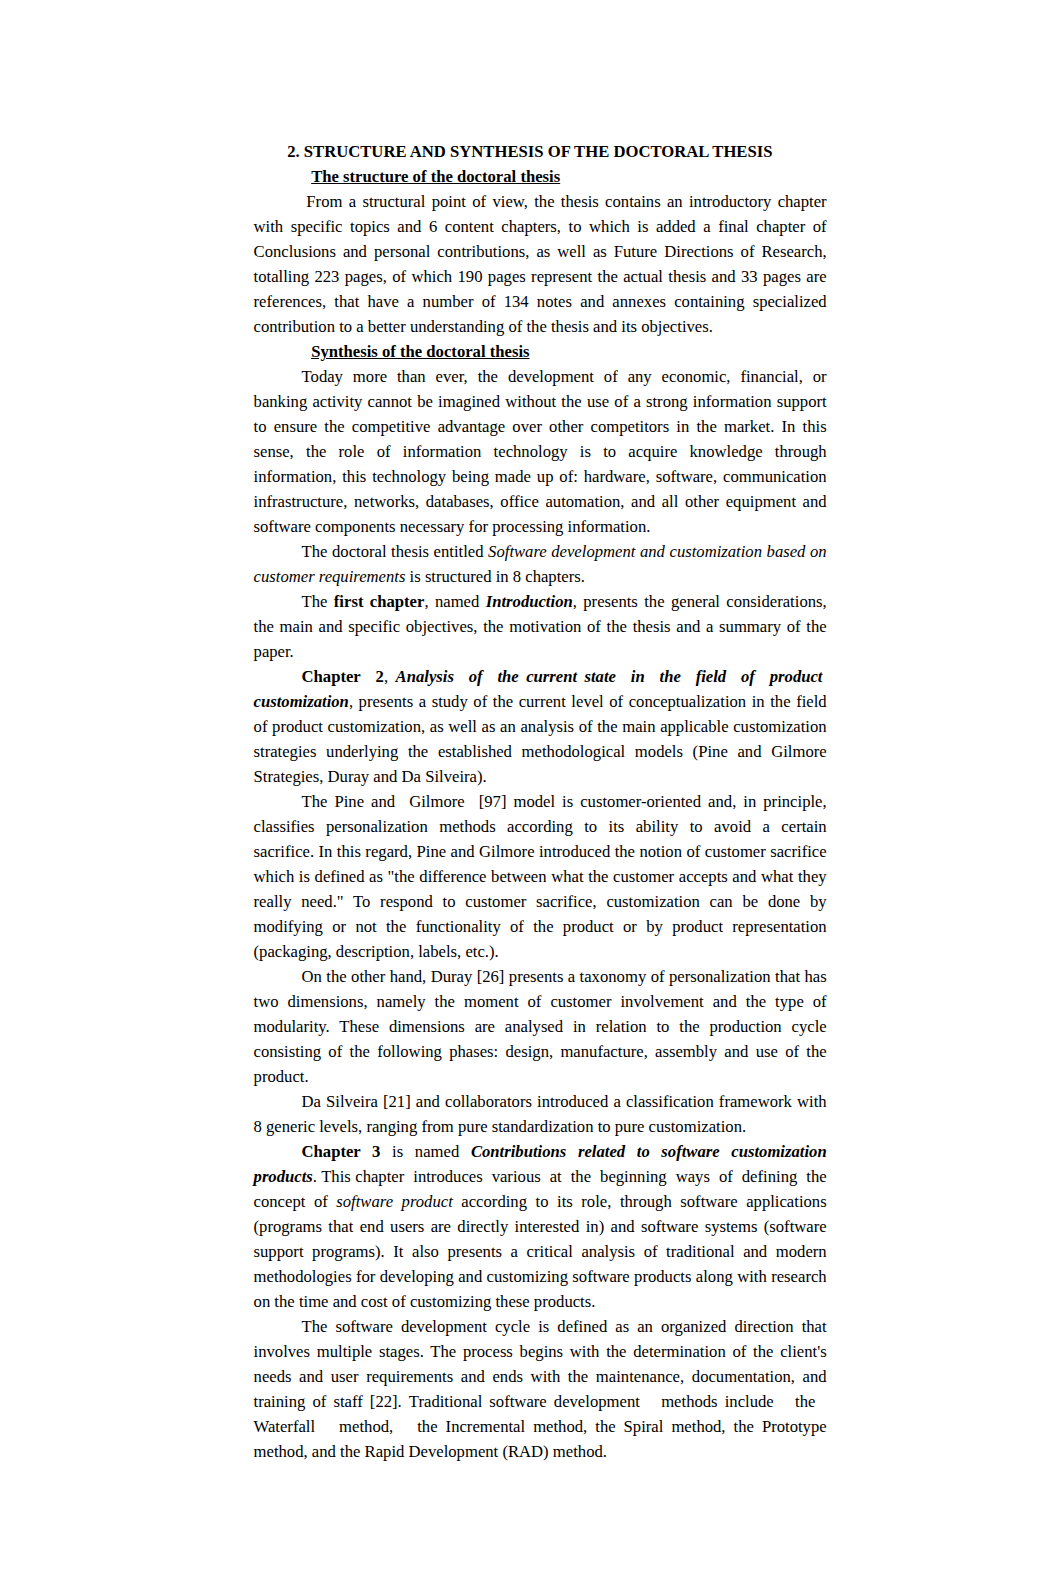2. STRUCTURE AND SYNTHESIS OF THE DOCTORAL THESIS
The structure of the doctoral thesis
From a structural point of view, the thesis contains an introductory chapter with specific topics and 6 content chapters, to which is added a final chapter of Conclusions and personal contributions, as well as Future Directions of Research, totalling 223 pages, of which 190 pages represent the actual thesis and 33 pages are references, that have a number of 134 notes and annexes containing specialized contribution to a better understanding of the thesis and its objectives.
Synthesis of the doctoral thesis
Today more than ever, the development of any economic, financial, or banking activity cannot be imagined without the use of a strong information support to ensure the competitive advantage over other competitors in the market. In this sense, the role of information technology is to acquire knowledge through information, this technology being made up of: hardware, software, communication infrastructure, networks, databases, office automation, and all other equipment and software components necessary for processing information.
The doctoral thesis entitled Software development and customization based on customer requirements is structured in 8 chapters.
The first chapter, named Introduction, presents the general considerations, the main and specific objectives, the motivation of the thesis and a summary of the paper.
Chapter 2, Analysis of the current state in the field of product customization, presents a study of the current level of conceptualization in the field of product customization, as well as an analysis of the main applicable customization strategies underlying the established methodological models (Pine and Gilmore Strategies, Duray and Da Silveira).
The Pine and Gilmore [97] model is customer-oriented and, in principle, classifies personalization methods according to its ability to avoid a certain sacrifice. In this regard, Pine and Gilmore introduced the notion of customer sacrifice which is defined as "the difference between what the customer accepts and what they really need." To respond to customer sacrifice, customization can be done by modifying or not the functionality of the product or by product representation (packaging, description, labels, etc.).
On the other hand, Duray [26] presents a taxonomy of personalization that has two dimensions, namely the moment of customer involvement and the type of modularity. These dimensions are analysed in relation to the production cycle consisting of the following phases: design, manufacture, assembly and use of the product.
Da Silveira [21] and collaborators introduced a classification framework with 8 generic levels, ranging from pure standardization to pure customization.
Chapter 3 is named Contributions related to software customization products. This chapter introduces various at the beginning ways of defining the concept of software product according to its role, through software applications (programs that end users are directly interested in) and software systems (software support programs). It also presents a critical analysis of traditional and modern methodologies for developing and customizing software products along with research on the time and cost of customizing these products.
The software development cycle is defined as an organized direction that involves multiple stages. The process begins with the determination of the client's needs and user requirements and ends with the maintenance, documentation, and training of staff [22]. Traditional software development methods include the Waterfall method, the Incremental method, the Spiral method, the Prototype method, and the Rapid Development (RAD) method.